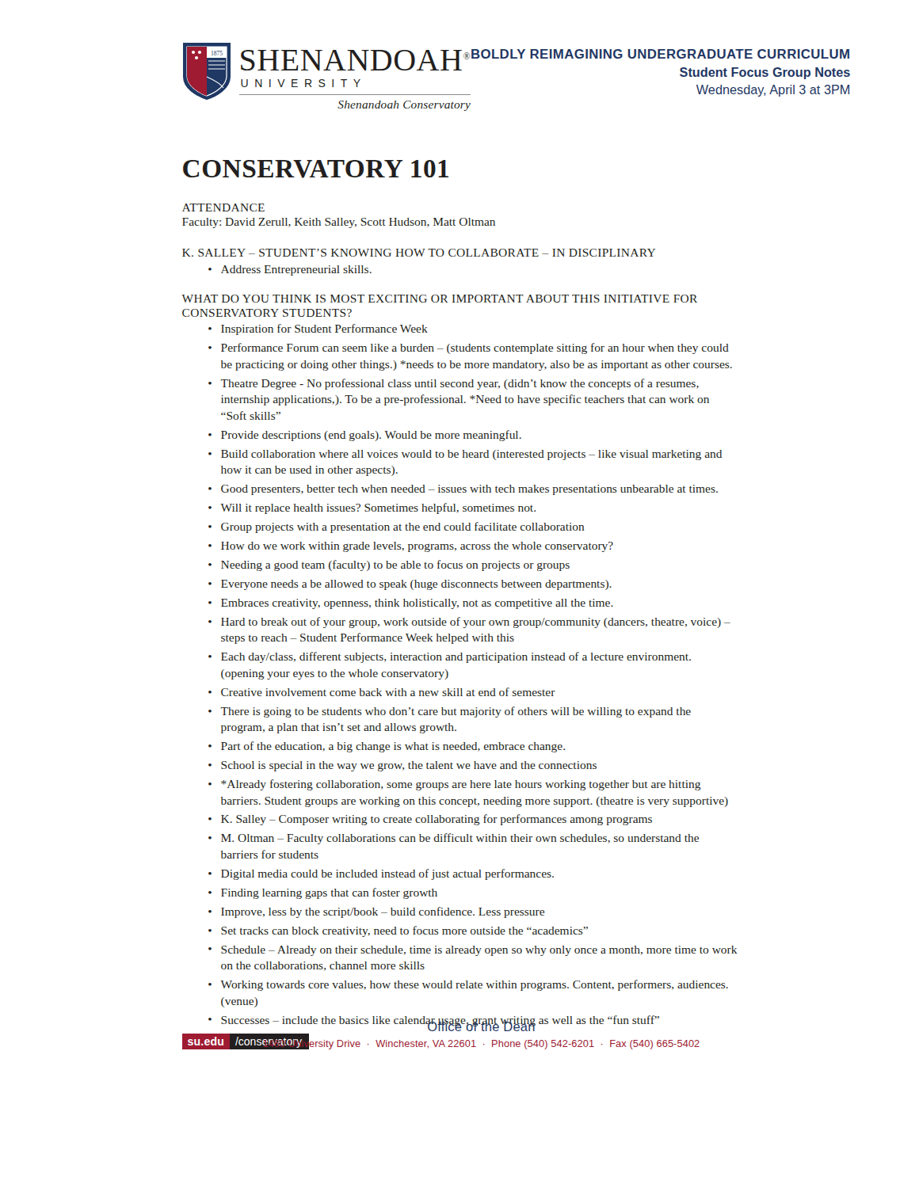1875
SHENANDOAH®
UNIVERSITY
Shenandoah Conservatory
BOLDLY REIMAGINING UNDERGRADUATE CURRICULUM
Student Focus Group Notes
Wednesday, April 3 at 3PM
CONSERVATORY 101
ATTENDANCE
Faculty: David Zerull, Keith Salley, Scott Hudson, Matt Oltman
K. SALLEY – STUDENT’S KNOWING HOW TO COLLABORATE – IN DISCIPLINARY
Address Entrepreneurial skills.
WHAT DO YOU THINK IS MOST EXCITING OR IMPORTANT ABOUT THIS INITIATIVE FOR CONSERVATORY STUDENTS?
Inspiration for Student Performance Week
Performance Forum can seem like a burden – (students contemplate sitting for an hour when they could be practicing or doing other things.) *needs to be more mandatory, also be as important as other courses.
Theatre Degree - No professional class until second year, (didn’t know the concepts of a resumes, internship applications,). To be a pre-professional. *Need to have specific teachers that can work on “Soft skills”
Provide descriptions (end goals). Would be more meaningful.
Build collaboration where all voices would to be heard (interested projects – like visual marketing and how it can be used in other aspects).
Good presenters, better tech when needed – issues with tech makes presentations unbearable at times.
Will it replace health issues? Sometimes helpful, sometimes not.
Group projects with a presentation at the end could facilitate collaboration
How do we work within grade levels, programs, across the whole conservatory?
Needing a good team (faculty) to be able to focus on projects or groups
Everyone needs a be allowed to speak (huge disconnects between departments).
Embraces creativity, openness, think holistically, not as competitive all the time.
Hard to break out of your group, work outside of your own group/community (dancers, theatre, voice) – steps to reach – Student Performance Week helped with this
Each day/class, different subjects, interaction and participation instead of a lecture environment. (opening your eyes to the whole conservatory)
Creative involvement come back with a new skill at end of semester
There is going to be students who don’t care but majority of others will be willing to expand the program, a plan that isn’t set and allows growth.
Part of the education, a big change is what is needed, embrace change.
School is special in the way we grow, the talent we have and the connections
*Already fostering collaboration, some groups are here late hours working together but are hitting barriers. Student groups are working on this concept, needing more support. (theatre is very supportive)
K. Salley – Composer writing to create collaborating for performances among programs
M. Oltman – Faculty collaborations can be difficult within their own schedules, so understand the barriers for students
Digital media could be included instead of just actual performances.
Finding learning gaps that can foster growth
Improve, less by the script/book – build confidence. Less pressure
Set tracks can block creativity, need to focus more outside the “academics”
Schedule – Already on their schedule, time is already open so why only once a month, more time to work on the collaborations, channel more skills
Working towards core values, how these would relate within programs. Content, performers, audiences. (venue)
Successes – include the basics like calendar usage, grant writing as well as the “fun stuff”
su.edu/conservatory
Office of the Dean
1460 University Drive · Winchester, VA 22601 · Phone (540) 542-6201 · Fax (540) 665-5402